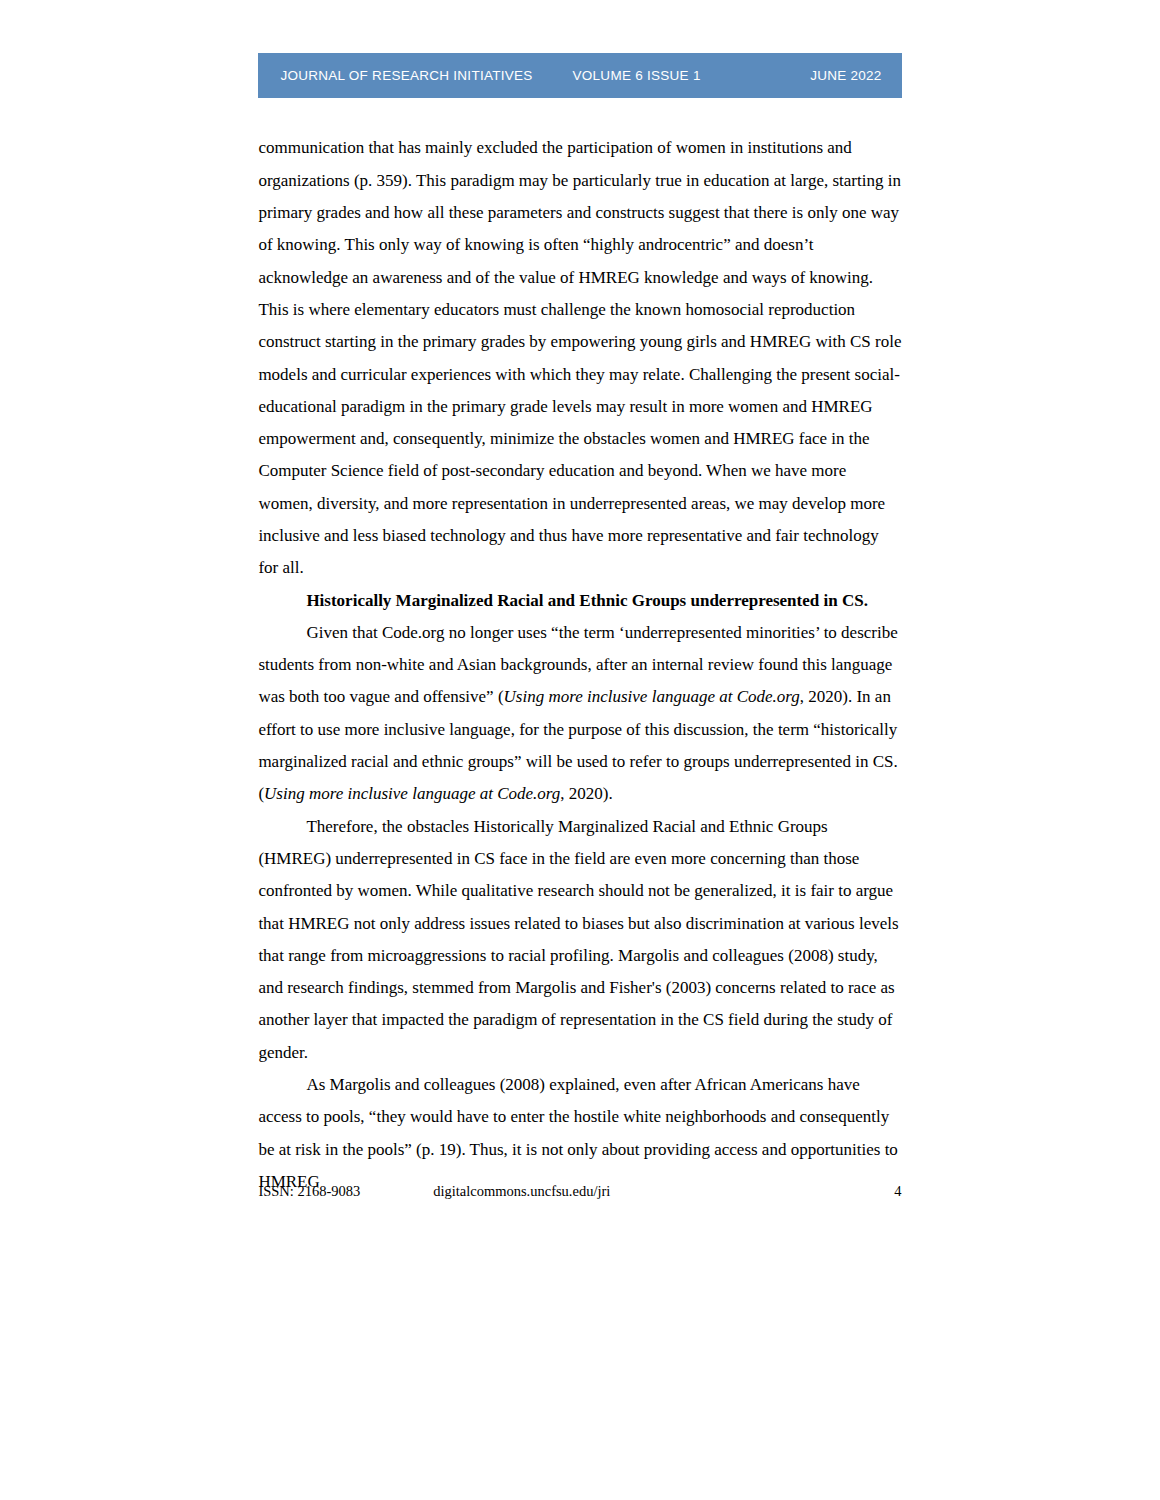JOURNAL OF RESEARCH INITIATIVES VOLUME 6 ISSUE 1 JUNE 2022
communication that has mainly excluded the participation of women in institutions and organizations (p. 359). This paradigm may be particularly true in education at large, starting in primary grades and how all these parameters and constructs suggest that there is only one way of knowing. This only way of knowing is often “highly androcentric” and doesn’t acknowledge an awareness and of the value of HMREG knowledge and ways of knowing. This is where elementary educators must challenge the known homosocial reproduction construct starting in the primary grades by empowering young girls and HMREG with CS role models and curricular experiences with which they may relate. Challenging the present social-educational paradigm in the primary grade levels may result in more women and HMREG empowerment and, consequently, minimize the obstacles women and HMREG face in the Computer Science field of post-secondary education and beyond. When we have more women, diversity, and more representation in underrepresented areas, we may develop more inclusive and less biased technology and thus have more representative and fair technology for all.
Historically Marginalized Racial and Ethnic Groups underrepresented in CS.
Given that Code.org no longer uses “the term ‘underrepresented minorities’ to describe students from non-white and Asian backgrounds, after an internal review found this language was both too vague and offensive” (Using more inclusive language at Code.org, 2020). In an effort to use more inclusive language, for the purpose of this discussion, the term “historically marginalized racial and ethnic groups” will be used to refer to groups underrepresented in CS. (Using more inclusive language at Code.org, 2020).
Therefore, the obstacles Historically Marginalized Racial and Ethnic Groups (HMREG) underrepresented in CS face in the field are even more concerning than those confronted by women. While qualitative research should not be generalized, it is fair to argue that HMREG not only address issues related to biases but also discrimination at various levels that range from microaggressions to racial profiling. Margolis and colleagues (2008) study, and research findings, stemmed from Margolis and Fisher's (2003) concerns related to race as another layer that impacted the paradigm of representation in the CS field during the study of gender.
As Margolis and colleagues (2008) explained, even after African Americans have access to pools, “they would have to enter the hostile white neighborhoods and consequently be at risk in the pools” (p. 19). Thus, it is not only about providing access and opportunities to HMREG
ISSN: 2168-9083 digitalcommons.uncfsu.edu/jri 4